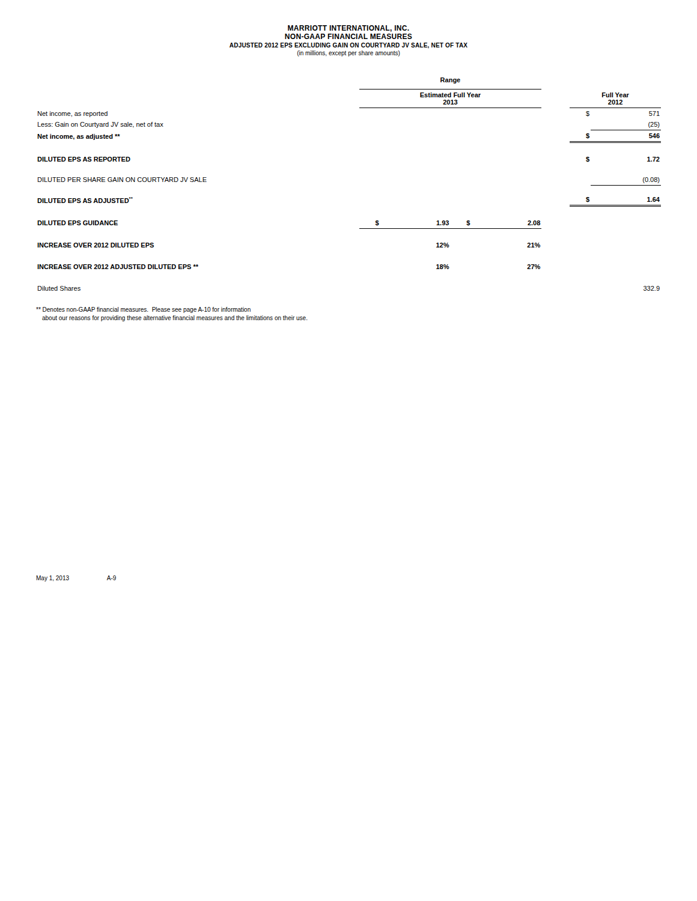MARRIOTT INTERNATIONAL, INC.
NON-GAAP FINANCIAL MEASURES
ADJUSTED 2012 EPS EXCLUDING GAIN ON COURTYARD JV SALE, NET OF TAX
(in millions, except per share amounts)
| | Range | | |
| | Estimated Full Year 2013 | | Full Year 2012 |
| Net income, as reported | | | | | | $ | 571 |
| Less: Gain on Courtyard JV sale, net of tax | | | | | | | (25) |
| Net income, as adjusted ** | | | | | | $ | 546 |
| DILUTED EPS AS REPORTED | | | | | | $ | 1.72 |
| DILUTED PER SHARE GAIN ON COURTYARD JV SALE | | | | | | | (0.08) |
| DILUTED EPS AS ADJUSTED ** | | | | | | $ | 1.64 |
| DILUTED EPS GUIDANCE | $ | 1.93 | $ | 2.08 | | | |
| INCREASE OVER 2012 DILUTED EPS | | 12% | | 21% | | | |
| INCREASE OVER 2012 ADJUSTED DILUTED EPS ** | | 18% | | 27% | | | |
| Diluted Shares | | | | | | | 332.9 |
** Denotes non-GAAP financial measures. Please see page A-10 for information
about our reasons for providing these alternative financial measures and the limitations on their use.
May 1, 2013 A-9